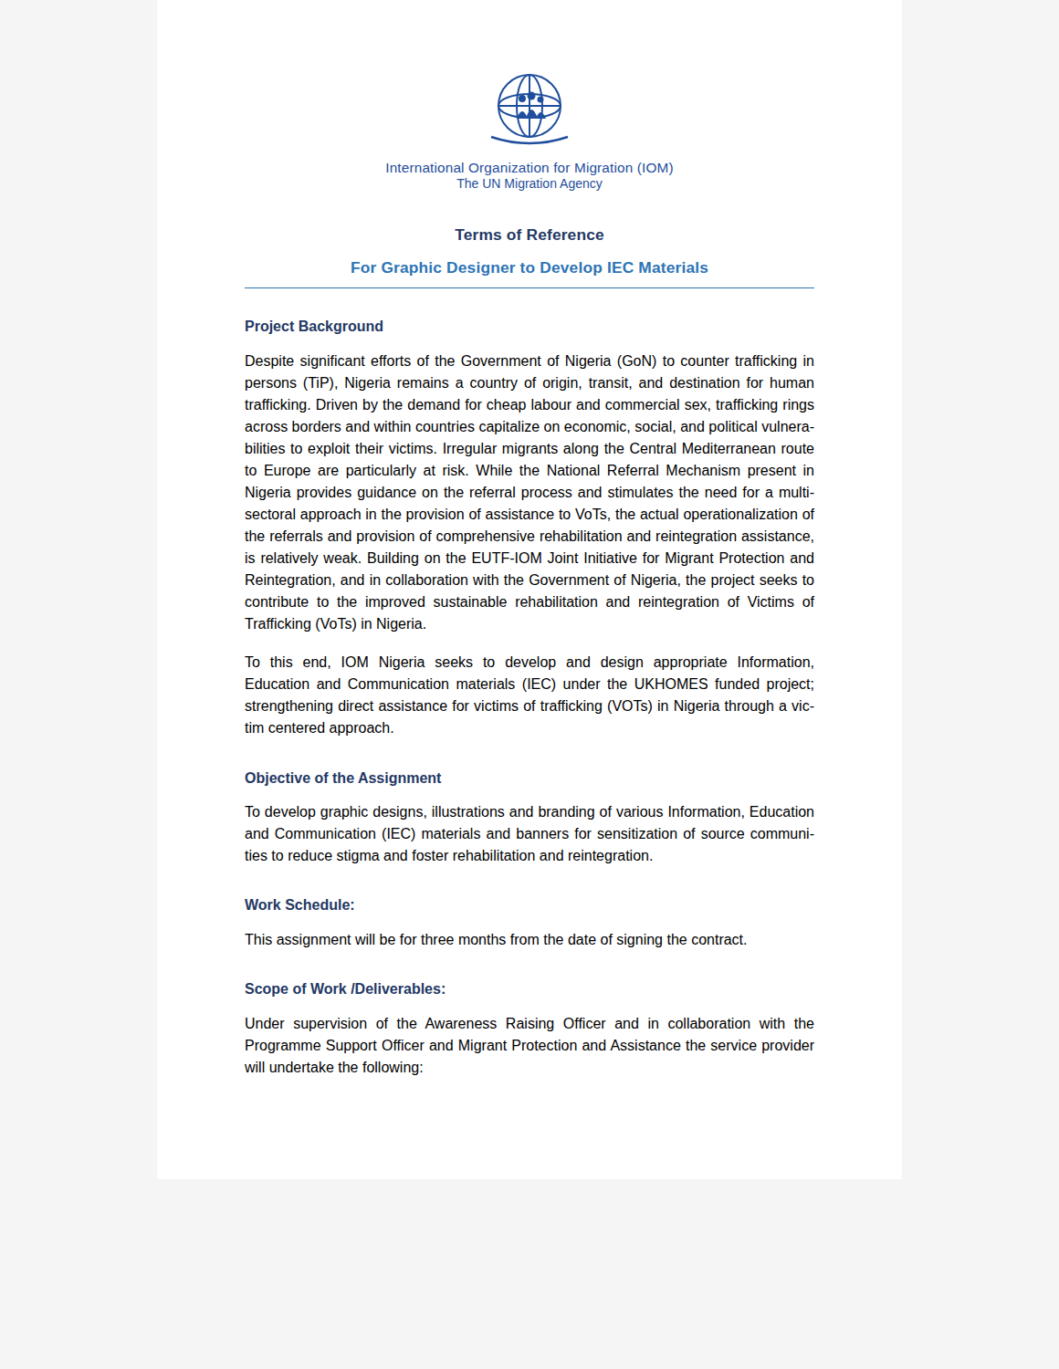International Organization for Migration (IOM)
The UN Migration Agency
Terms of Reference
For Graphic Designer to Develop IEC Materials
Project Background
Despite significant efforts of the Government of Nigeria (GoN) to counter trafficking in persons (TiP), Nigeria remains a country of origin, transit, and destination for human trafficking. Driven by the demand for cheap labour and commercial sex, trafficking rings across borders and within countries capitalize on economic, social, and political vulnerabilities to exploit their victims. Irregular migrants along the Central Mediterranean route to Europe are particularly at risk. While the National Referral Mechanism present in Nigeria provides guidance on the referral process and stimulates the need for a multi-sectoral approach in the provision of assistance to VoTs, the actual operationalization of the referrals and provision of comprehensive rehabilitation and reintegration assistance, is relatively weak. Building on the EUTF-IOM Joint Initiative for Migrant Protection and Reintegration, and in collaboration with the Government of Nigeria, the project seeks to contribute to the improved sustainable rehabilitation and reintegration of Victims of Trafficking (VoTs) in Nigeria.
To this end, IOM Nigeria seeks to develop and design appropriate Information, Education and Communication materials (IEC) under the UKHOMES funded project; strengthening direct assistance for victims of trafficking (VOTs) in Nigeria through a victim centered approach.
Objective of the Assignment
To develop graphic designs, illustrations and branding of various Information, Education and Communication (IEC) materials and banners for sensitization of source communities to reduce stigma and foster rehabilitation and reintegration.
Work Schedule:
This assignment will be for three months from the date of signing the contract.
Scope of Work /Deliverables:
Under supervision of the Awareness Raising Officer and in collaboration with the Programme Support Officer and Migrant Protection and Assistance the service provider will undertake the following: